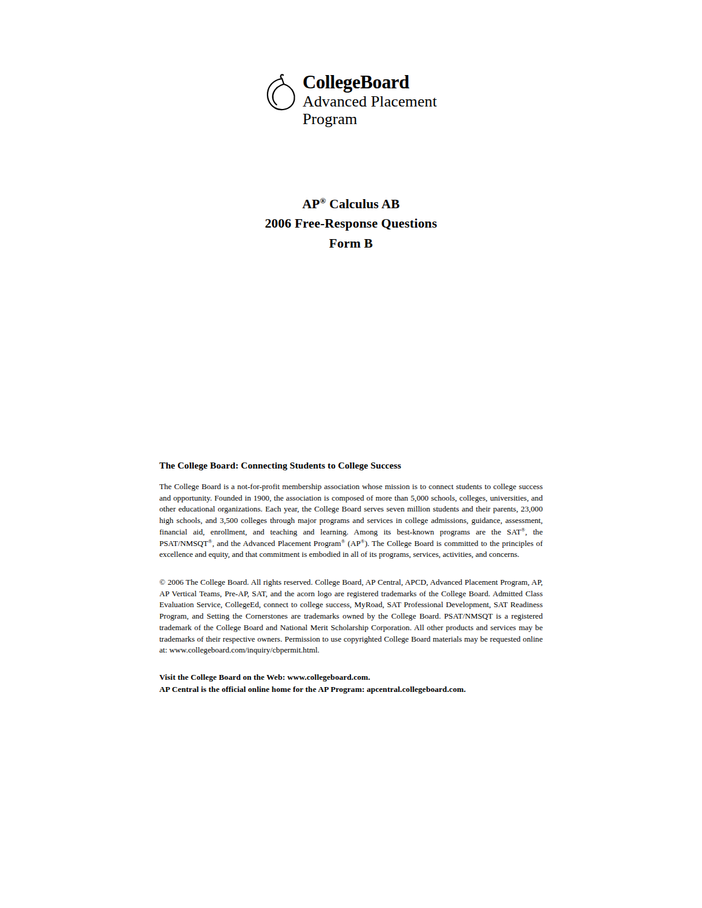CollegeBoard
Advanced Placement
Program
AP® Calculus AB
2006 Free-Response Questions
Form B
The College Board: Connecting Students to College Success
The College Board is a not-for-profit membership association whose mission is to connect students to college success and opportunity. Founded in 1900, the association is composed of more than 5,000 schools, colleges, universities, and other educational organizations. Each year, the College Board serves seven million students and their parents, 23,000 high schools, and 3,500 colleges through major programs and services in college admissions, guidance, assessment, financial aid, enrollment, and teaching and learning. Among its best-known programs are the SAT®, the PSAT/NMSQT®, and the Advanced Placement Program® (AP®). The College Board is committed to the principles of excellence and equity, and that commitment is embodied in all of its programs, services, activities, and concerns.
© 2006 The College Board. All rights reserved. College Board, AP Central, APCD, Advanced Placement Program, AP, AP Vertical Teams, Pre-AP, SAT, and the acorn logo are registered trademarks of the College Board. Admitted Class Evaluation Service, CollegeEd, connect to college success, MyRoad, SAT Professional Development, SAT Readiness Program, and Setting the Cornerstones are trademarks owned by the College Board. PSAT/NMSQT is a registered trademark of the College Board and National Merit Scholarship Corporation. All other products and services may be trademarks of their respective owners. Permission to use copyrighted College Board materials may be requested online at: www.collegeboard.com/inquiry/cbpermit.html.
Visit the College Board on the Web: www.collegeboard.com.
AP Central is the official online home for the AP Program: apcentral.collegeboard.com.